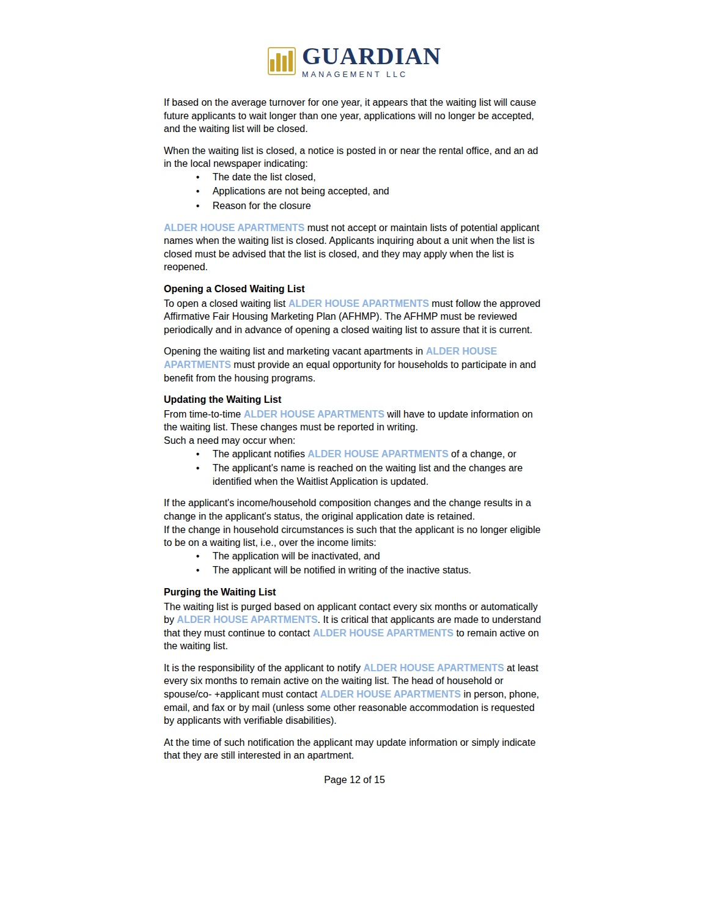GUARDIAN
MANAGEMENT LLC
If based on the average turnover for one year, it appears that the waiting list will cause future applicants to wait longer than one year, applications will no longer be accepted, and the waiting list will be closed.
When the waiting list is closed, a notice is posted in or near the rental office, and an ad in the local newspaper indicating:
The date the list closed,
Applications are not being accepted, and
Reason for the closure
ALDER HOUSE APARTMENTS must not accept or maintain lists of potential applicant names when the waiting list is closed. Applicants inquiring about a unit when the list is closed must be advised that the list is closed, and they may apply when the list is reopened.
Opening a Closed Waiting List
To open a closed waiting list ALDER HOUSE APARTMENTS must follow the approved Affirmative Fair Housing Marketing Plan (AFHMP). The AFHMP must be reviewed periodically and in advance of opening a closed waiting list to assure that it is current.
Opening the waiting list and marketing vacant apartments in ALDER HOUSE APARTMENTS must provide an equal opportunity for households to participate in and benefit from the housing programs.
Updating the Waiting List
From time-to-time ALDER HOUSE APARTMENTS will have to update information on the waiting list. These changes must be reported in writing.
Such a need may occur when:
The applicant notifies ALDER HOUSE APARTMENTS of a change, or
The applicant's name is reached on the waiting list and the changes are identified when the Waitlist Application is updated.
If the applicant's income/household composition changes and the change results in a change in the applicant's status, the original application date is retained.
If the change in household circumstances is such that the applicant is no longer eligible to be on a waiting list, i.e., over the income limits:
The application will be inactivated, and
The applicant will be notified in writing of the inactive status.
Purging the Waiting List
The waiting list is purged based on applicant contact every six months or automatically by ALDER HOUSE APARTMENTS. It is critical that applicants are made to understand that they must continue to contact ALDER HOUSE APARTMENTS to remain active on the waiting list.
It is the responsibility of the applicant to notify ALDER HOUSE APARTMENTS at least every six months to remain active on the waiting list. The head of household or spouse/co- +applicant must contact ALDER HOUSE APARTMENTS in person, phone, email, and fax or by mail (unless some other reasonable accommodation is requested by applicants with verifiable disabilities).
At the time of such notification the applicant may update information or simply indicate that they are still interested in an apartment.
Page 12 of 15